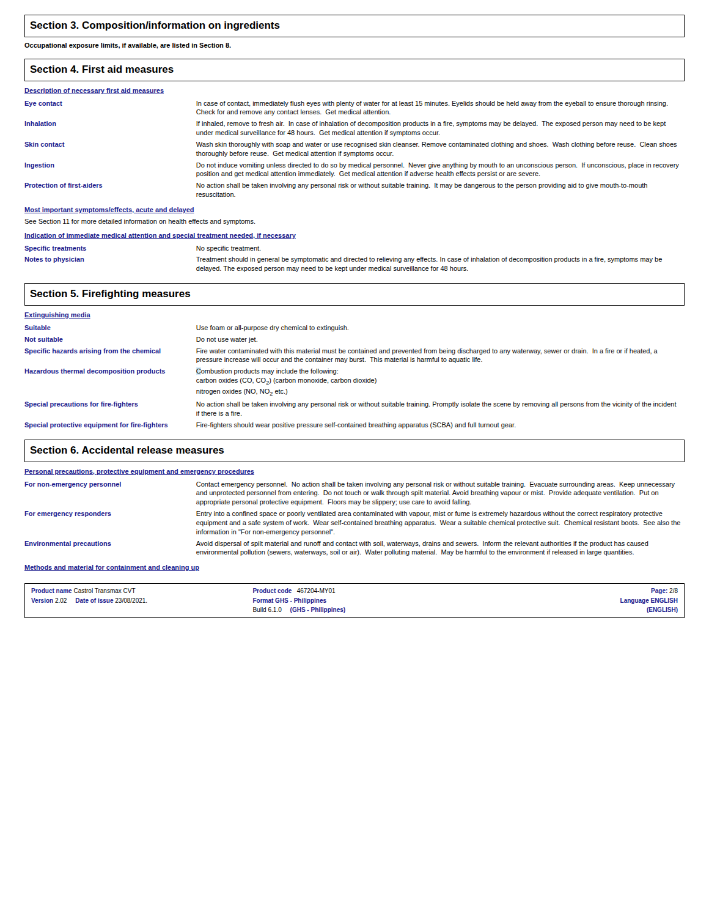Section 3. Composition/information on ingredients
Occupational exposure limits, if available, are listed in Section 8.
Section 4. First aid measures
Description of necessary first aid measures
| Eye contact | In case of contact, immediately flush eyes with plenty of water for at least 15 minutes. Eyelids should be held away from the eyeball to ensure thorough rinsing. Check for and remove any contact lenses. Get medical attention. |
| Inhalation | If inhaled, remove to fresh air. In case of inhalation of decomposition products in a fire, symptoms may be delayed. The exposed person may need to be kept under medical surveillance for 48 hours. Get medical attention if symptoms occur. |
| Skin contact | Wash skin thoroughly with soap and water or use recognised skin cleanser. Remove contaminated clothing and shoes. Wash clothing before reuse. Clean shoes thoroughly before reuse. Get medical attention if symptoms occur. |
| Ingestion | Do not induce vomiting unless directed to do so by medical personnel. Never give anything by mouth to an unconscious person. If unconscious, place in recovery position and get medical attention immediately. Get medical attention if adverse health effects persist or are severe. |
| Protection of first-aiders | No action shall be taken involving any personal risk or without suitable training. It may be dangerous to the person providing aid to give mouth-to-mouth resuscitation. |
Most important symptoms/effects, acute and delayed
See Section 11 for more detailed information on health effects and symptoms.
Indication of immediate medical attention and special treatment needed, if necessary
| Specific treatments | No specific treatment. |
| Notes to physician | Treatment should in general be symptomatic and directed to relieving any effects. In case of inhalation of decomposition products in a fire, symptoms may be delayed. The exposed person may need to be kept under medical surveillance for 48 hours. |
Section 5. Firefighting measures
Extinguishing media
| Suitable | Use foam or all-purpose dry chemical to extinguish. |
| Not suitable | Do not use water jet. |
| Specific hazards arising from the chemical | Fire water contaminated with this material must be contained and prevented from being discharged to any waterway, sewer or drain. In a fire or if heated, a pressure increase will occur and the container may burst. This material is harmful to aquatic life. |
| Hazardous thermal decomposition products | C ombustion products may include the following: carbon oxides (CO, CO 2 ) (carbon monoxide, carbon dioxide) nitrogen oxides (NO, NO 2 etc.) |
| Special precautions for fire-fighters | No action shall be taken involving any personal risk or without suitable training. Promptly isolate the scene by removing all persons from the vicinity of the incident if there is a fire. |
| Special protective equipment for fire-fighters | Fire-fighters should wear positive pressure self-contained breathing apparatus (SCBA) and full turnout gear. |
Section 6. Accidental release measures
Personal precautions, protective equipment and emergency procedures
| For non-emergency personnel | Contact emergency personnel. No action shall be taken involving any personal risk or without suitable training. Evacuate surrounding areas. Keep unnecessary and unprotected personnel from entering. Do not touch or walk through spilt material. Avoid breathing vapour or mist. Provide adequate ventilation. Put on appropriate personal protective equipment. Floors may be slippery; use care to avoid falling. |
| For emergency responders | Entry into a confined space or poorly ventilated area contaminated with vapour, mist or fume is extremely hazardous without the correct respiratory protective equipment and a safe system of work. Wear self-contained breathing apparatus. Wear a suitable chemical protective suit. Chemical resistant boots. See also the information in "For non-emergency personnel". |
| Environmental precautions | Avoid dispersal of spilt material and runoff and contact with soil, waterways, drains and sewers. Inform the relevant authorities if the product has caused environmental pollution (sewers, waterways, soil or air). Water polluting material. May be harmful to the environment if released in large quantities. |
Methods and material for containment and cleaning up
| Product name Castrol Transmax CVT | Product code 467204-MY01 | Page: 2/8 |
| Version 2.02 Date of issue 23/08/2021. | Format GHS - Philippines | Language ENGLISH |
| | Build 6.1.0 (GHS - Philippines) | (ENGLISH) |